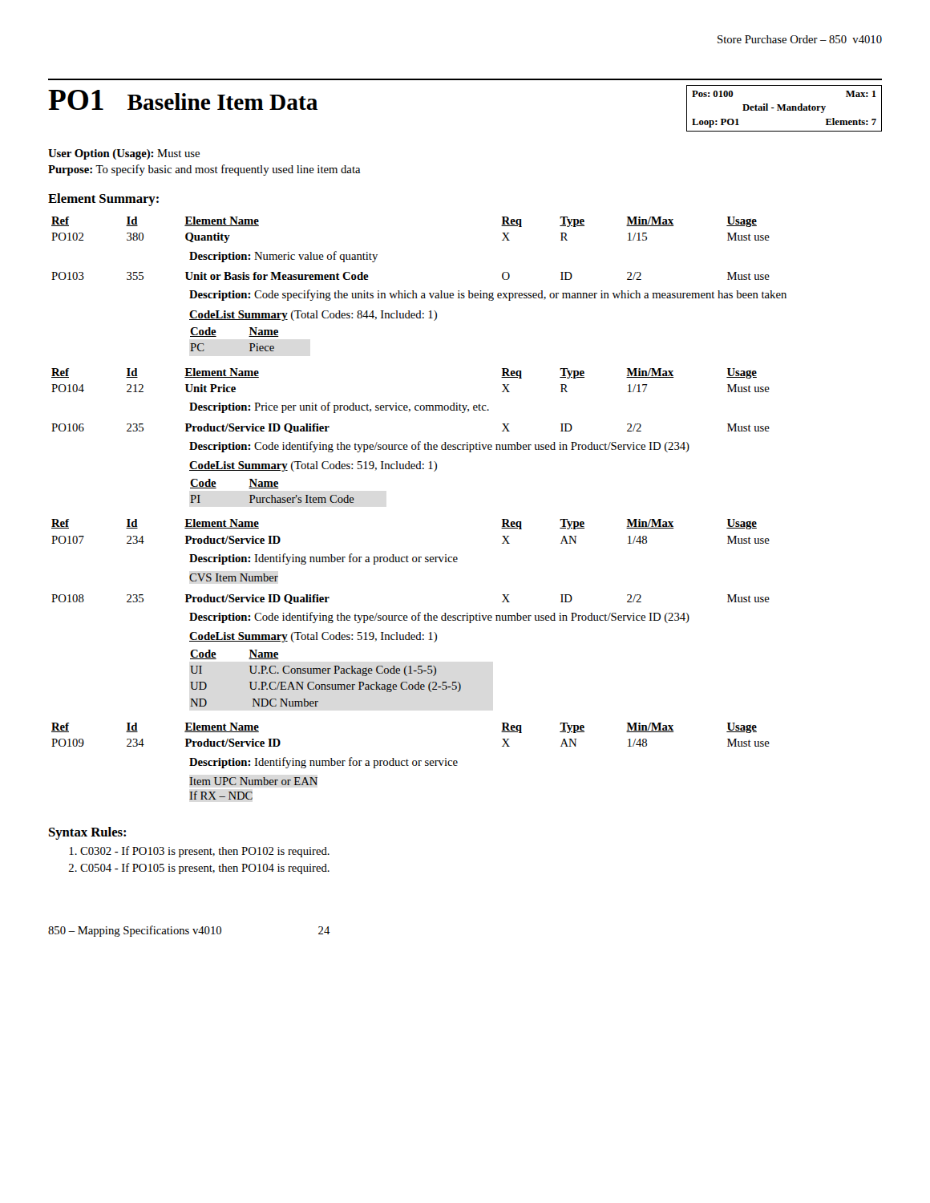Store Purchase Order – 850 v4010
PO1 Baseline Item Data
Pos: 0100 Max: 1
Detail - Mandatory
Loop: PO1 Elements: 7
User Option (Usage): Must use
Purpose: To specify basic and most frequently used line item data
Element Summary:
| Ref | Id | Element Name | Req | Type | Min/Max | Usage |
| --- | --- | --- | --- | --- | --- | --- |
| PO102 | 380 | Quantity | X | R | 1/15 | Must use |
Description: Numeric value of quantity
| PO103 | 355 | Unit or Basis for Measurement Code | O | ID | 2/2 | Must use |
Description: Code specifying the units in which a value is being expressed, or manner in which a measurement has been taken
CodeList Summary (Total Codes: 844, Included: 1)
| Code | Name |
| --- | --- |
| PC | Piece |
| Ref | Id | Element Name | Req | Type | Min/Max | Usage |
| --- | --- | --- | --- | --- | --- | --- |
| PO104 | 212 | Unit Price | X | R | 1/17 | Must use |
Description: Price per unit of product, service, commodity, etc.
| PO106 | 235 | Product/Service ID Qualifier | X | ID | 2/2 | Must use |
Description: Code identifying the type/source of the descriptive number used in Product/Service ID (234)
CodeList Summary (Total Codes: 519, Included: 1)
| Code | Name |
| --- | --- |
| PI | Purchaser's Item Code |
| Ref | Id | Element Name | Req | Type | Min/Max | Usage |
| --- | --- | --- | --- | --- | --- | --- |
| PO107 | 234 | Product/Service ID | X | AN | 1/48 | Must use |
Description: Identifying number for a product or service
CVS Item Number
| PO108 | 235 | Product/Service ID Qualifier | X | ID | 2/2 | Must use |
Description: Code identifying the type/source of the descriptive number used in Product/Service ID (234)
CodeList Summary (Total Codes: 519, Included: 1)
| Code | Name |
| --- | --- |
| UI | U.P.C. Consumer Package Code (1-5-5) |
| UD | U.P.C/EAN Consumer Package Code (2-5-5) |
| ND | NDC Number |
| Ref | Id | Element Name | Req | Type | Min/Max | Usage |
| --- | --- | --- | --- | --- | --- | --- |
| PO109 | 234 | Product/Service ID | X | AN | 1/48 | Must use |
Description: Identifying number for a product or service
Item UPC Number or EAN
If RX – NDC
Syntax Rules:
C0302 - If PO103 is present, then PO102 is required.
C0504 - If PO105 is present, then PO104 is required.
850 – Mapping Specifications v4010 24